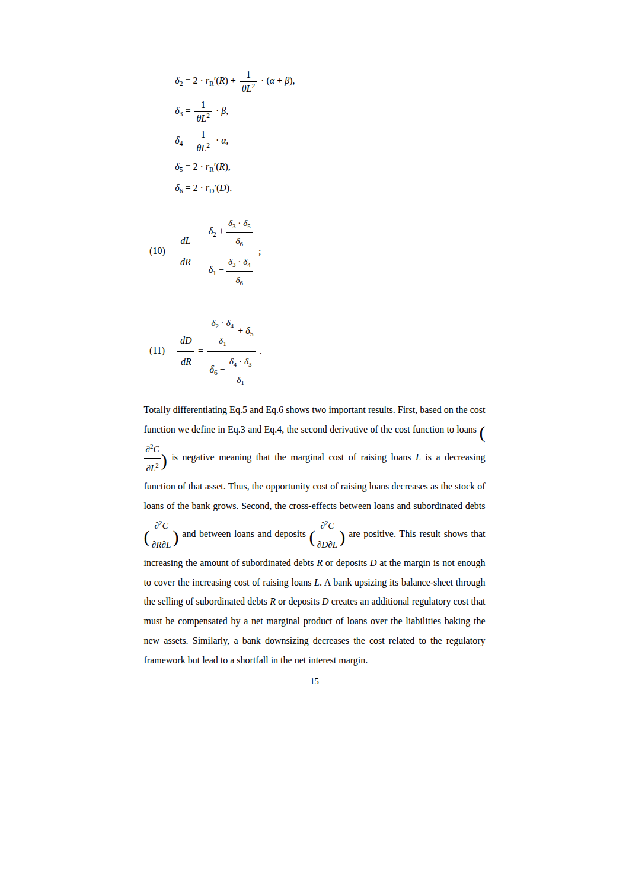δ 2 = 2 · rR′(R) + 1 θL 2 · (α + β),
δ 3 = 1 θL 2 · β,
δ 4 = 1 θL 2 · α,
δ 5 = 2 · rR′(R),
δ 6 = 2 · rD′(D).
(10) dL dR = δ 2 + δ 3 · δ 5 δ 6 δ 1 − δ 3 · δ 4 δ 6 ;
(11) dD dR = δ 2 · δ 4 δ 1 + δ 5 δ 6 − δ 4 · δ 3 δ 1 .
Totally differentiating Eq.5 and Eq.6 shows two important results. First, based on the cost function we define in Eq.3 and Eq.4, the second derivative of the cost function to loans (∂2 C∂L 2) is negative meaning that the marginal cost of raising loans L is a decreasing function of that asset. Thus, the opportunity cost of raising loans decreases as the stock of loans of the bank grows. Second, the cross-effects between loans and subordinated debts (∂2 C∂R∂L) and between loans and deposits (∂2 C∂D∂L) are positive. This result shows that increasing the amount of subordinated debts R or deposits D at the margin is not enough to cover the increasing cost of raising loans L. A bank upsizing its balance-sheet through the selling of subordinated debts R or deposits D creates an additional regulatory cost that must be compensated by a net marginal product of loans over the liabilities baking the new assets. Similarly, a bank downsizing decreases the cost related to the regulatory framework but lead to a shortfall in the net interest margin.
15